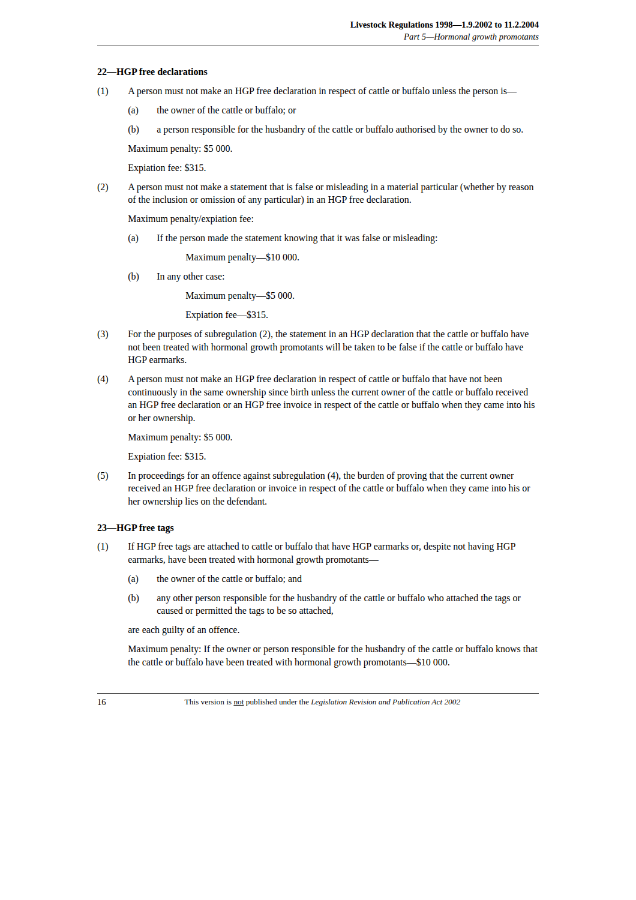Livestock Regulations 1998—1.9.2002 to 11.2.2004
Part 5—Hormonal growth promotants
22—HGP free declarations
(1) A person must not make an HGP free declaration in respect of cattle or buffalo unless the person is—
(a) the owner of the cattle or buffalo; or
(b) a person responsible for the husbandry of the cattle or buffalo authorised by the owner to do so.
Maximum penalty: $5 000.
Expiation fee: $315.
(2) A person must not make a statement that is false or misleading in a material particular (whether by reason of the inclusion or omission of any particular) in an HGP free declaration.
Maximum penalty/expiation fee:
(a) If the person made the statement knowing that it was false or misleading:
Maximum penalty—$10 000.
(b) In any other case:
Maximum penalty—$5 000.
Expiation fee—$315.
(3) For the purposes of subregulation (2), the statement in an HGP declaration that the cattle or buffalo have not been treated with hormonal growth promotants will be taken to be false if the cattle or buffalo have HGP earmarks.
(4) A person must not make an HGP free declaration in respect of cattle or buffalo that have not been continuously in the same ownership since birth unless the current owner of the cattle or buffalo received an HGP free declaration or an HGP free invoice in respect of the cattle or buffalo when they came into his or her ownership.
Maximum penalty: $5 000.
Expiation fee: $315.
(5) In proceedings for an offence against subregulation (4), the burden of proving that the current owner received an HGP free declaration or invoice in respect of the cattle or buffalo when they came into his or her ownership lies on the defendant.
23—HGP free tags
(1) If HGP free tags are attached to cattle or buffalo that have HGP earmarks or, despite not having HGP earmarks, have been treated with hormonal growth promotants—
(a) the owner of the cattle or buffalo; and
(b) any other person responsible for the husbandry of the cattle or buffalo who attached the tags or caused or permitted the tags to be so attached,
are each guilty of an offence.
Maximum penalty: If the owner or person responsible for the husbandry of the cattle or buffalo knows that the cattle or buffalo have been treated with hormonal growth promotants—$10 000.
16
This version is not published under the Legislation Revision and Publication Act 2002